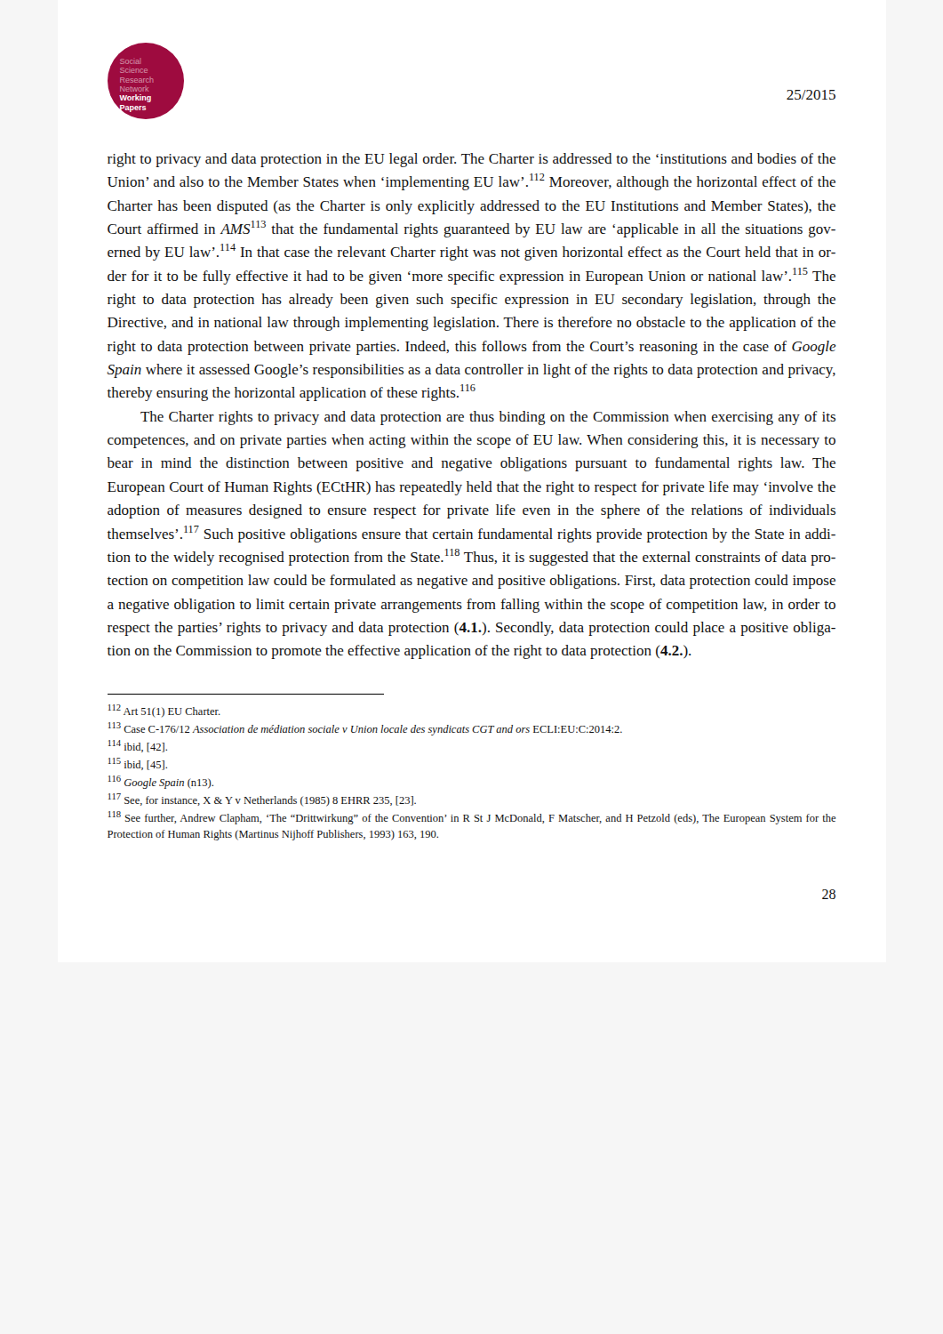Social Science Research Network Working Papers
25/2015
right to privacy and data protection in the EU legal order. The Charter is addressed to the ‘institutions and bodies of the Union’ and also to the Member States when ‘implementing EU law’.112 Moreover, although the horizontal effect of the Charter has been disputed (as the Charter is only explicitly addressed to the EU Institutions and Member States), the Court affirmed in AMS113 that the fundamental rights guaranteed by EU law are ‘applicable in all the situations governed by EU law’.114 In that case the relevant Charter right was not given horizontal effect as the Court held that in order for it to be fully effective it had to be given ‘more specific expression in European Union or national law’.115 The right to data protection has already been given such specific expression in EU secondary legislation, through the Directive, and in national law through implementing legislation. There is therefore no obstacle to the application of the right to data protection between private parties. Indeed, this follows from the Court’s reasoning in the case of Google Spain where it assessed Google’s responsibilities as a data controller in light of the rights to data protection and privacy, thereby ensuring the horizontal application of these rights.116
The Charter rights to privacy and data protection are thus binding on the Commission when exercising any of its competences, and on private parties when acting within the scope of EU law. When considering this, it is necessary to bear in mind the distinction between positive and negative obligations pursuant to fundamental rights law. The European Court of Human Rights (ECtHR) has repeatedly held that the right to respect for private life may ‘involve the adoption of measures designed to ensure respect for private life even in the sphere of the relations of individuals themselves’.117 Such positive obligations ensure that certain fundamental rights provide protection by the State in addition to the widely recognised protection from the State.118 Thus, it is suggested that the external constraints of data protection on competition law could be formulated as negative and positive obligations. First, data protection could impose a negative obligation to limit certain private arrangements from falling within the scope of competition law, in order to respect the parties’ rights to privacy and data protection (4.1.). Secondly, data protection could place a positive obligation on the Commission to promote the effective application of the right to data protection (4.2.).
112 Art 51(1) EU Charter.
113 Case C-176/12 Association de médiation sociale v Union locale des syndicats CGT and ors ECLI:EU:C:2014:2.
114 ibid, [42].
115 ibid, [45].
116 Google Spain (n13).
117 See, for instance, X & Y v Netherlands (1985) 8 EHRR 235, [23].
118 See further, Andrew Clapham, ‘The “Drittwirkung” of the Convention’ in R St J McDonald, F Matscher, and H Petzold (eds), The European System for the Protection of Human Rights (Martinus Nijhoff Publishers, 1993) 163, 190.
28